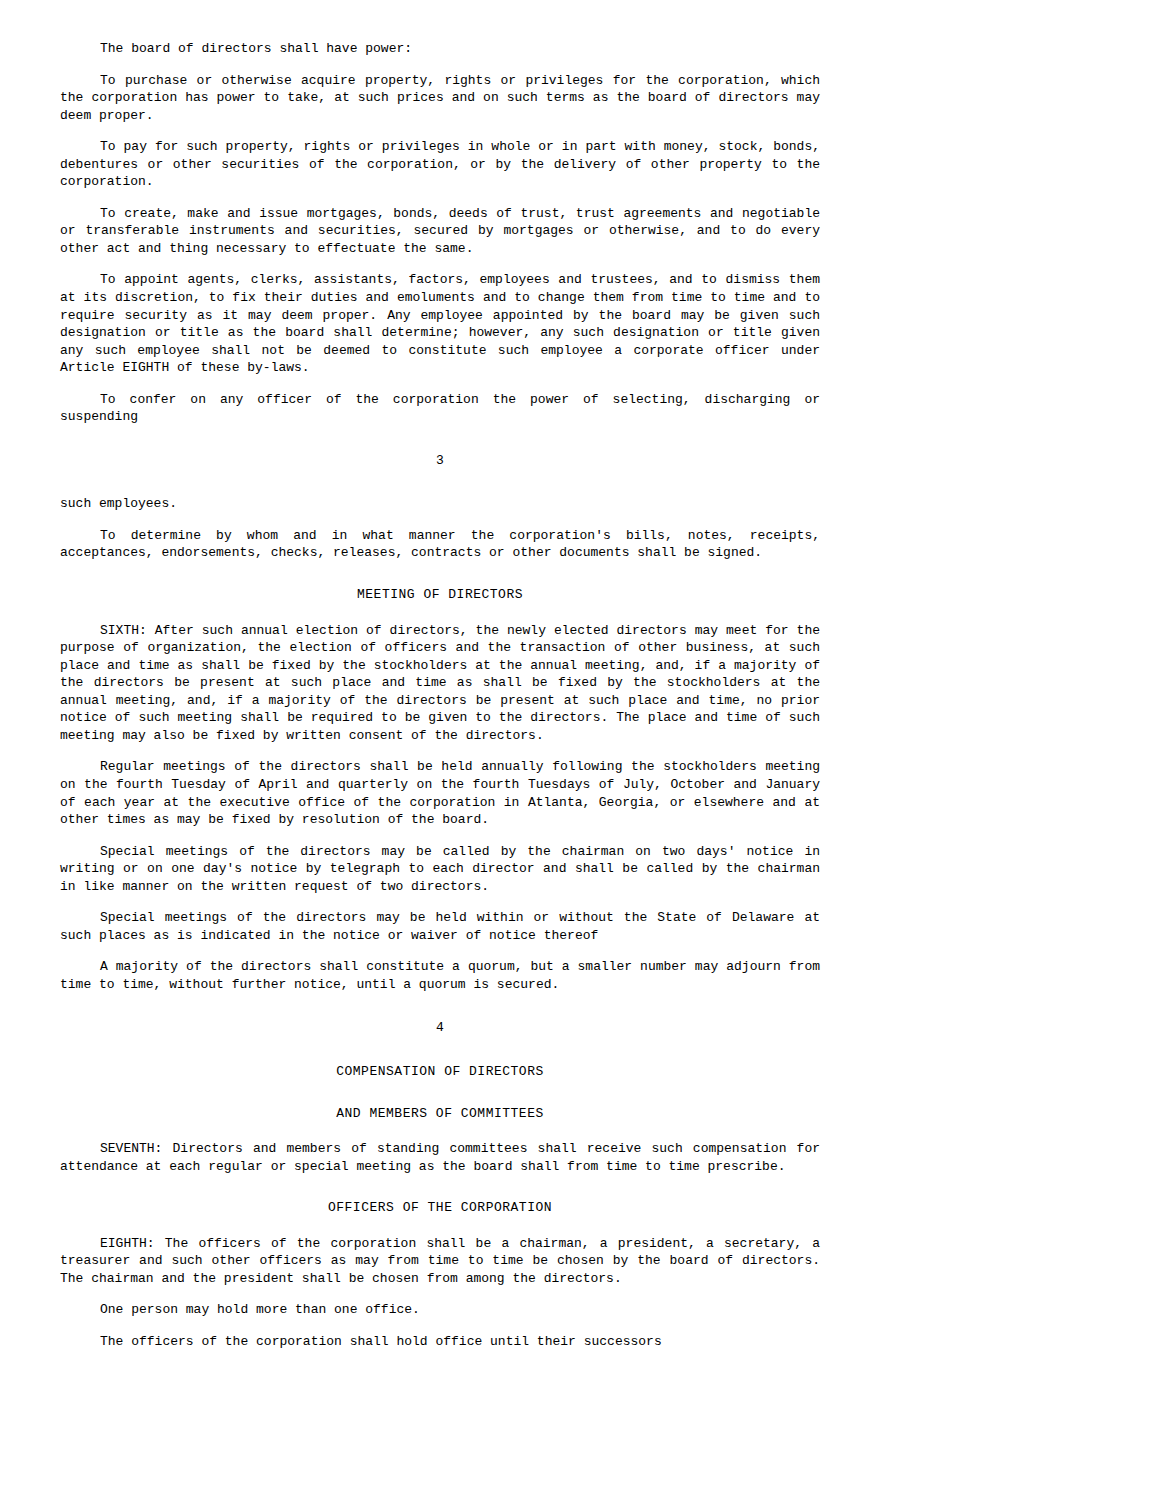The board of directors shall have power:
To purchase or otherwise acquire property, rights or privileges for the corporation, which the corporation has power to take, at such prices and on such terms as the board of directors may deem proper.
To pay for such property, rights or privileges in whole or in part with money, stock, bonds, debentures or other securities of the corporation, or by the delivery of other property to the corporation.
To create, make and issue mortgages, bonds, deeds of trust, trust agreements and negotiable or transferable instruments and securities, secured by mortgages or otherwise, and to do every other act and thing necessary to effectuate the same.
To appoint agents, clerks, assistants, factors, employees and trustees, and to dismiss them at its discretion, to fix their duties and emoluments and to change them from time to time and to require security as it may deem proper. Any employee appointed by the board may be given such designation or title as the board shall determine; however, any such designation or title given any such employee shall not be deemed to constitute such employee a corporate officer under Article EIGHTH of these by-laws.
To confer on any officer of the corporation the power of selecting, discharging or suspending
3
such employees.
To determine by whom and in what manner the corporation's bills, notes, receipts, acceptances, endorsements, checks, releases, contracts or other documents shall be signed.
MEETING OF DIRECTORS
SIXTH: After such annual election of directors, the newly elected directors may meet for the purpose of organization, the election of officers and the transaction of other business, at such place and time as shall be fixed by the stockholders at the annual meeting, and, if a majority of the directors be present at such place and time as shall be fixed by the stockholders at the annual meeting, and, if a majority of the directors be present at such place and time, no prior notice of such meeting shall be required to be given to the directors. The place and time of such meeting may also be fixed by written consent of the directors.
Regular meetings of the directors shall be held annually following the stockholders meeting on the fourth Tuesday of April and quarterly on the fourth Tuesdays of July, October and January of each year at the executive office of the corporation in Atlanta, Georgia, or elsewhere and at other times as may be fixed by resolution of the board.
Special meetings of the directors may be called by the chairman on two days' notice in writing or on one day's notice by telegraph to each director and shall be called by the chairman in like manner on the written request of two directors.
Special meetings of the directors may be held within or without the State of Delaware at such places as is indicated in the notice or waiver of notice thereof
A majority of the directors shall constitute a quorum, but a smaller number may adjourn from time to time, without further notice, until a quorum is secured.
4
COMPENSATION OF DIRECTORS
AND MEMBERS OF COMMITTEES
SEVENTH: Directors and members of standing committees shall receive such compensation for attendance at each regular or special meeting as the board shall from time to time prescribe.
OFFICERS OF THE CORPORATION
EIGHTH: The officers of the corporation shall be a chairman, a president, a secretary, a treasurer and such other officers as may from time to time be chosen by the board of directors. The chairman and the president shall be chosen from among the directors.
One person may hold more than one office.
The officers of the corporation shall hold office until their successors